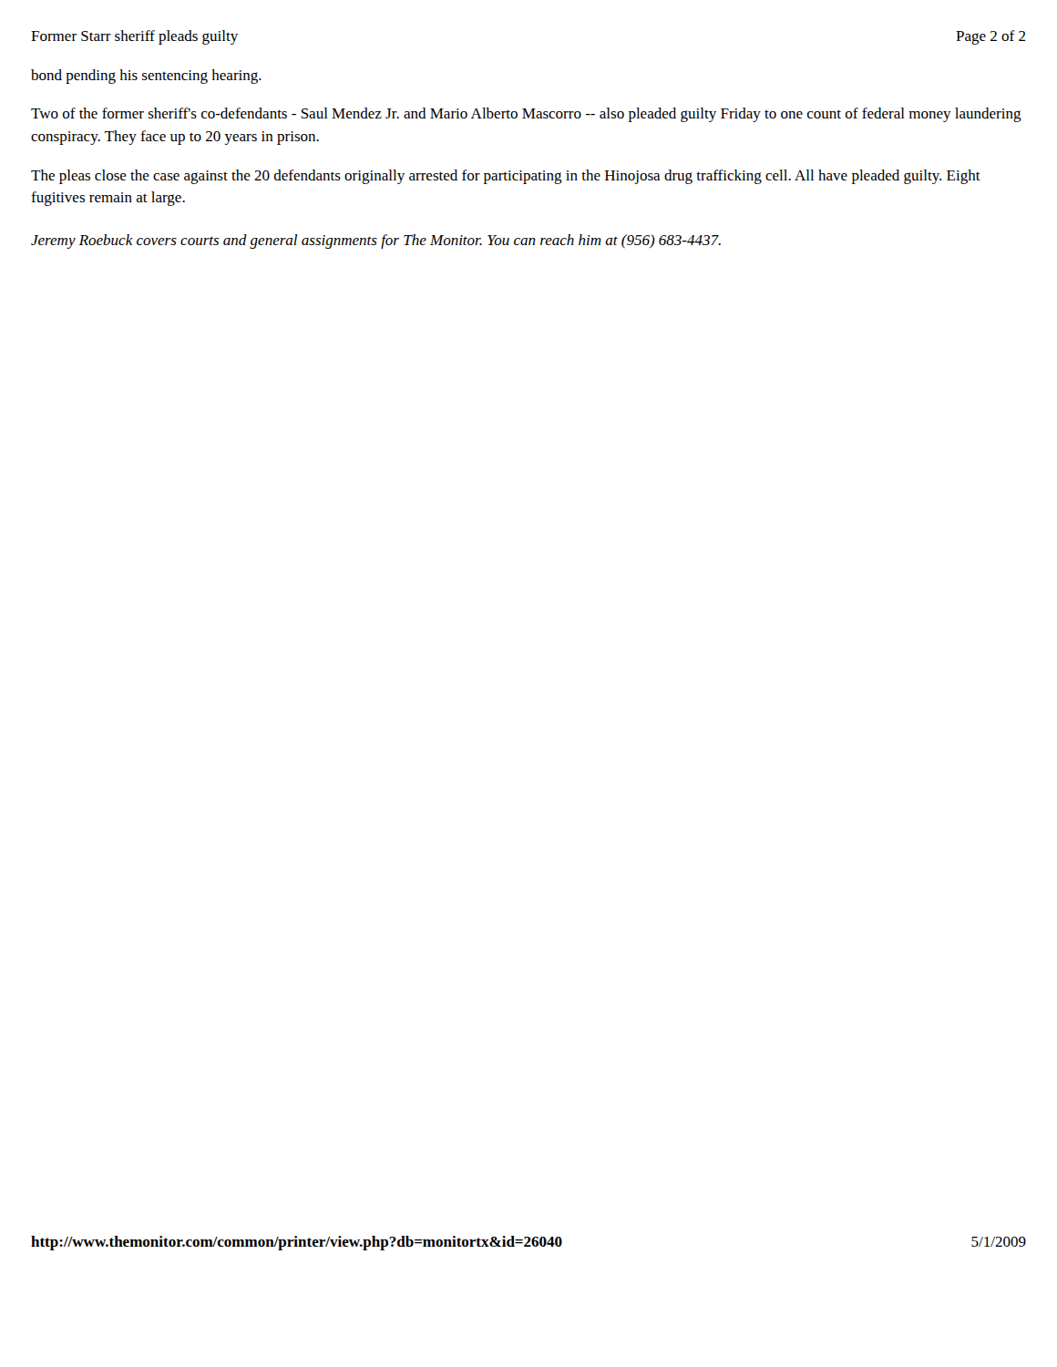Former Starr sheriff pleads guilty Page 2 of 2
bond pending his sentencing hearing.
Two of the former sheriff's co-defendants - Saul Mendez Jr. and Mario Alberto Mascorro -- also pleaded guilty Friday to one count of federal money laundering conspiracy. They face up to 20 years in prison.
The pleas close the case against the 20 defendants originally arrested for participating in the Hinojosa drug trafficking cell. All have pleaded guilty. Eight fugitives remain at large.
Jeremy Roebuck covers courts and general assignments for The Monitor. You can reach him at (956) 683-4437.
http://www.themonitor.com/common/printer/view.php?db=monitortx&id=26040 5/1/2009